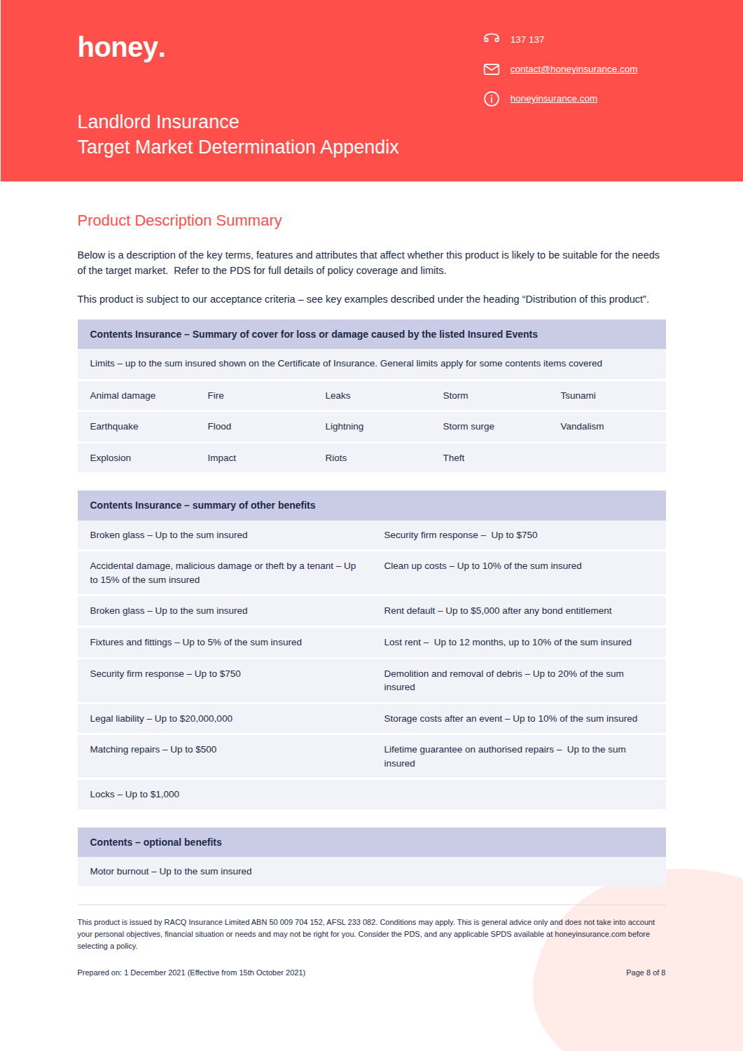honey.
Landlord Insurance
Target Market Determination Appendix
137 137
contact@honeyinsurance.com
honeyinsurance.com
Product Description Summary
Below is a description of the key terms, features and attributes that affect whether this product is likely to be suitable for the needs of the target market. Refer to the PDS for full details of policy coverage and limits.
This product is subject to our acceptance criteria – see key examples described under the heading “Distribution of this product”.
| Contents Insurance – Summary of cover for loss or damage caused by the listed Insured Events |
| --- |
| Limits – up to the sum insured shown on the Certificate of Insurance. General limits apply for some contents items covered |
| Animal damage | Fire | Leaks | Storm | Tsunami |
| Earthquake | Flood | Lightning | Storm surge | Vandalism |
| Explosion | Impact | Riots | Theft | |
| Contents Insurance – summary of other benefits |
| --- |
| Broken glass – Up to the sum insured | Security firm response – Up to $750 |
| Accidental damage, malicious damage or theft by a tenant – Up to 15% of the sum insured | Clean up costs – Up to 10% of the sum insured |
| Broken glass – Up to the sum insured | Rent default – Up to $5,000 after any bond entitlement |
| Fixtures and fittings – Up to 5% of the sum insured | Lost rent – Up to 12 months, up to 10% of the sum insured |
| Security firm response – Up to $750 | Demolition and removal of debris – Up to 20% of the sum insured |
| Legal liability – Up to $20,000,000 | Storage costs after an event – Up to 10% of the sum insured |
| Matching repairs – Up to $500 | Lifetime guarantee on authorised repairs – Up to the sum insured |
| Locks – Up to $1,000 | |
| Contents – optional benefits |
| --- |
| Motor burnout – Up to the sum insured |
This product is issued by RACQ Insurance Limited ABN 50 009 704 152, AFSL 233 082. Conditions may apply. This is general advice only and does not take into account your personal objectives, financial situation or needs and may not be right for you. Consider the PDS, and any applicable SPDS available at honeyinsurance.com before selecting a policy.
Prepared on: 1 December 2021 (Effective from 15th October 2021) Page 8 of 8